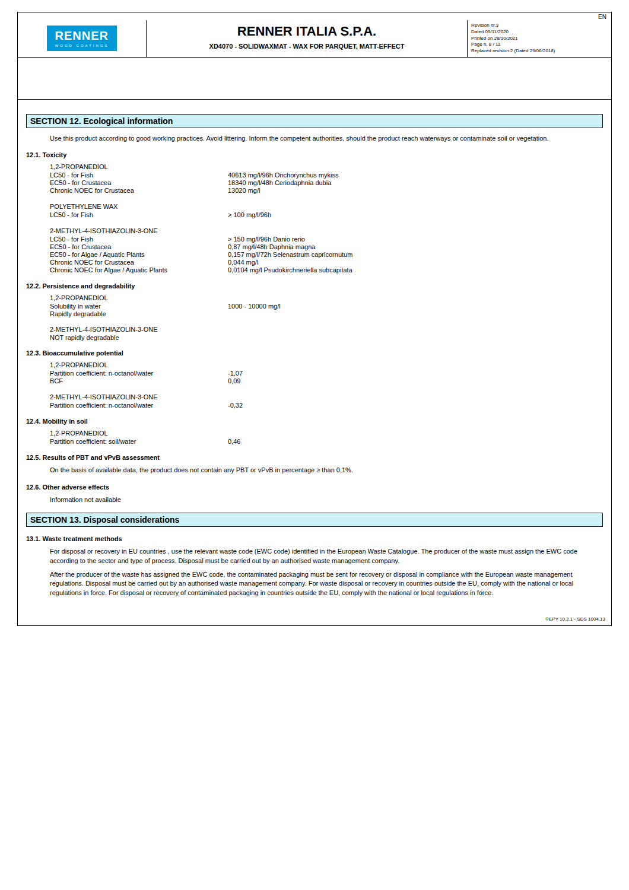EN
RENNERWOOD COATINGS
RENNER ITALIA S.P.A.
XD4070 - SOLIDWAXMAT - WAX FOR PARQUET, MATT-EFFECT
Revision nr.3
Dated 05/11/2020
Printed on 28/10/2021
Page n. 8 / 11
Replaced revision:2 (Dated 29/06/2018)
SECTION 12. Ecological information
Use this product according to good working practices. Avoid littering. Inform the competent authorities, should the product reach waterways or contaminate soil or vegetation.
12.1. Toxicity
1,2-PROPANEDIOL
| LC50 - for Fish | 40613 mg/l/96h Onchorynchus mykiss |
| EC50 - for Crustacea | 18340 mg/l/48h Ceriodaphnia dubia |
| Chronic NOEC for Crustacea | 13020 mg/l |
POLYETHYLENE WAX
| LC50 - for Fish | > 100 mg/l/96h |
2-METHYL-4-ISOTHIAZOLIN-3-ONE
| LC50 - for Fish | > 150 mg/l/96h Danio rerio |
| EC50 - for Crustacea | 0,87 mg/l/48h Daphnia magna |
| EC50 - for Algae / Aquatic Plants | 0,157 mg/l/72h Selenastrum capricornutum |
| Chronic NOEC for Crustacea | 0,044 mg/l |
| Chronic NOEC for Algae / Aquatic Plants | 0,0104 mg/l Psudokirchneriella subcapitata |
12.2. Persistence and degradability
1,2-PROPANEDIOL
| Solubility in water | 1000 - 10000 mg/l |
Rapidly degradable
2-METHYL-4-ISOTHIAZOLIN-3-ONE
NOT rapidly degradable
12.3. Bioaccumulative potential
1,2-PROPANEDIOL
| Partition coefficient: n-octanol/water | -1,07 |
| BCF | 0,09 |
2-METHYL-4-ISOTHIAZOLIN-3-ONE
| Partition coefficient: n-octanol/water | -0,32 |
12.4. Mobility in soil
1,2-PROPANEDIOL
| Partition coefficient: soil/water | 0,46 |
12.5. Results of PBT and vPvB assessment
On the basis of available data, the product does not contain any PBT or vPvB in percentage ≥ than 0,1%.
12.6. Other adverse effects
Information not available
SECTION 13. Disposal considerations
13.1. Waste treatment methods
For disposal or recovery in EU countries , use the relevant waste code (EWC code) identified in the European Waste Catalogue. The producer of the waste must assign the EWC code according to the sector and type of process. Disposal must be carried out by an authorised waste management company.
After the producer of the waste has assigned the EWC code, the contaminated packaging must be sent for recovery or disposal in compliance with the European waste management regulations. Disposal must be carried out by an authorised waste management company. For waste disposal or recovery in countries outside the EU, comply with the national or local regulations in force. For disposal or recovery of contaminated packaging in countries outside the EU, comply with the national or local regulations in force.
©EPY 10.2.1 - SDS 1004.13